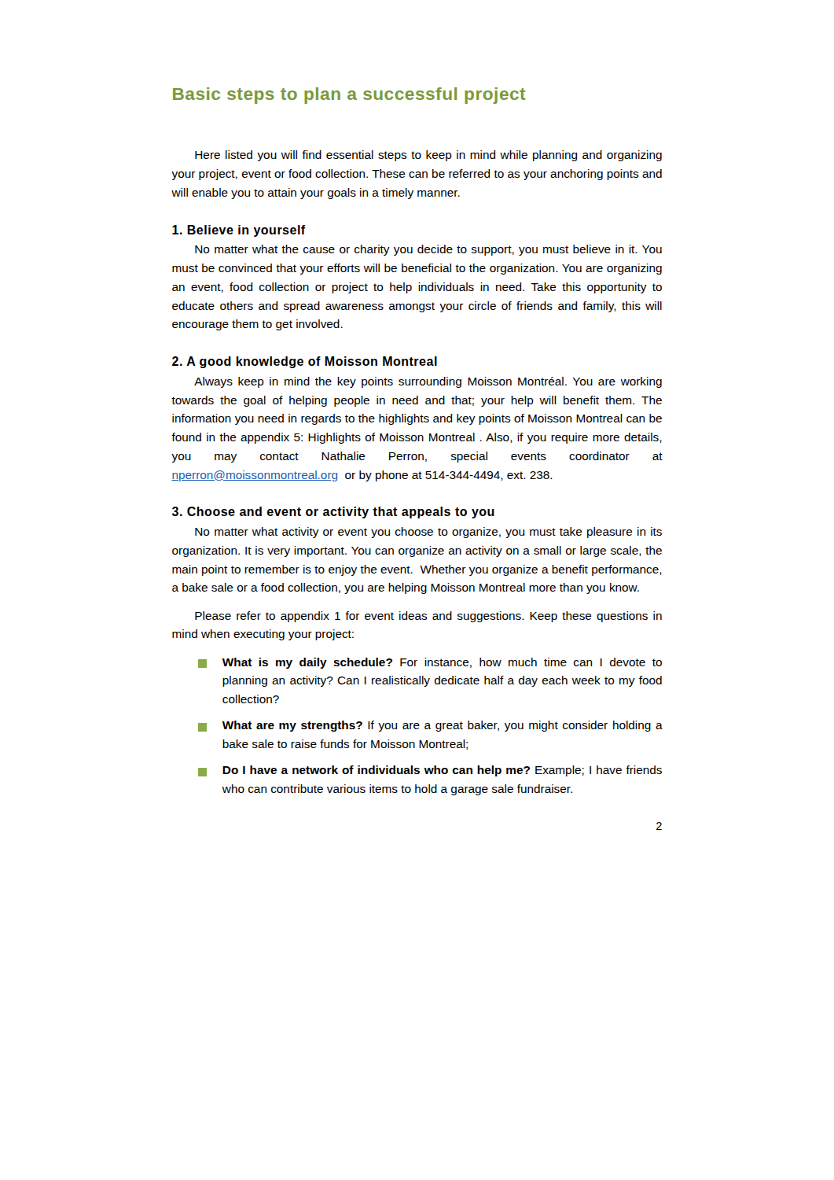Basic steps to plan a successful project
Here listed you will find essential steps to keep in mind while planning and organizing your project, event or food collection. These can be referred to as your anchoring points and will enable you to attain your goals in a timely manner.
1. Believe in yourself
No matter what the cause or charity you decide to support, you must believe in it. You must be convinced that your efforts will be beneficial to the organization. You are organizing an event, food collection or project to help individuals in need. Take this opportunity to educate others and spread awareness amongst your circle of friends and family, this will encourage them to get involved.
2. A good knowledge of Moisson Montreal
Always keep in mind the key points surrounding Moisson Montréal. You are working towards the goal of helping people in need and that; your help will benefit them. The information you need in regards to the highlights and key points of Moisson Montreal can be found in the appendix 5: Highlights of Moisson Montreal . Also, if you require more details, you may contact Nathalie Perron, special events coordinator at nperron@moissonmontreal.org or by phone at 514-344-4494, ext. 238.
3. Choose and event or activity that appeals to you
No matter what activity or event you choose to organize, you must take pleasure in its organization. It is very important. You can organize an activity on a small or large scale, the main point to remember is to enjoy the event. Whether you organize a benefit performance, a bake sale or a food collection, you are helping Moisson Montreal more than you know.
Please refer to appendix 1 for event ideas and suggestions. Keep these questions in mind when executing your project:
What is my daily schedule? For instance, how much time can I devote to planning an activity? Can I realistically dedicate half a day each week to my food collection?
What are my strengths? If you are a great baker, you might consider holding a bake sale to raise funds for Moisson Montreal;
Do I have a network of individuals who can help me? Example; I have friends who can contribute various items to hold a garage sale fundraiser.
2